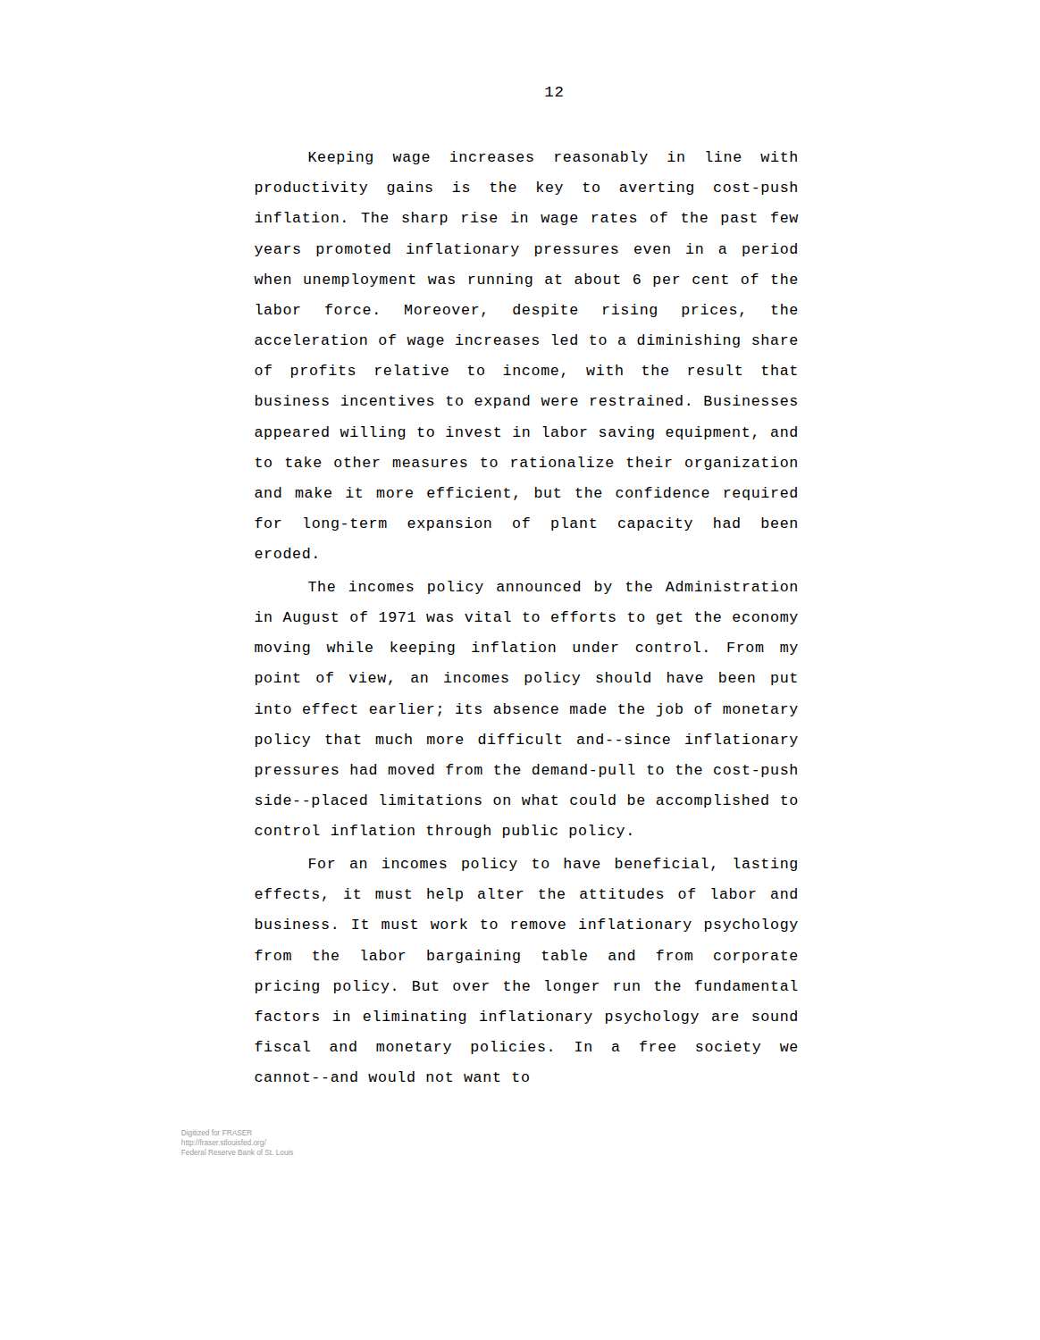12
Keeping wage increases reasonably in line with productivity gains is the key to averting cost-push inflation. The sharp rise in wage rates of the past few years promoted inflationary pressures even in a period when unemployment was running at about 6 per cent of the labor force. Moreover, despite rising prices, the acceleration of wage increases led to a diminishing share of profits relative to income, with the result that business incentives to expand were restrained. Businesses appeared willing to invest in labor saving equipment, and to take other measures to rationalize their organization and make it more efficient, but the confidence required for long-term expansion of plant capacity had been eroded.
The incomes policy announced by the Administration in August of 1971 was vital to efforts to get the economy moving while keeping inflation under control. From my point of view, an incomes policy should have been put into effect earlier; its absence made the job of monetary policy that much more difficult and--since inflationary pressures had moved from the demand-pull to the cost-push side--placed limitations on what could be accomplished to control inflation through public policy.
For an incomes policy to have beneficial, lasting effects, it must help alter the attitudes of labor and business. It must work to remove inflationary psychology from the labor bargaining table and from corporate pricing policy. But over the longer run the fundamental factors in eliminating inflationary psychology are sound fiscal and monetary policies. In a free society we cannot--and would not want to
Digitized for FRASER
http://fraser.stlouisfed.org/
Federal Reserve Bank of St. Louis